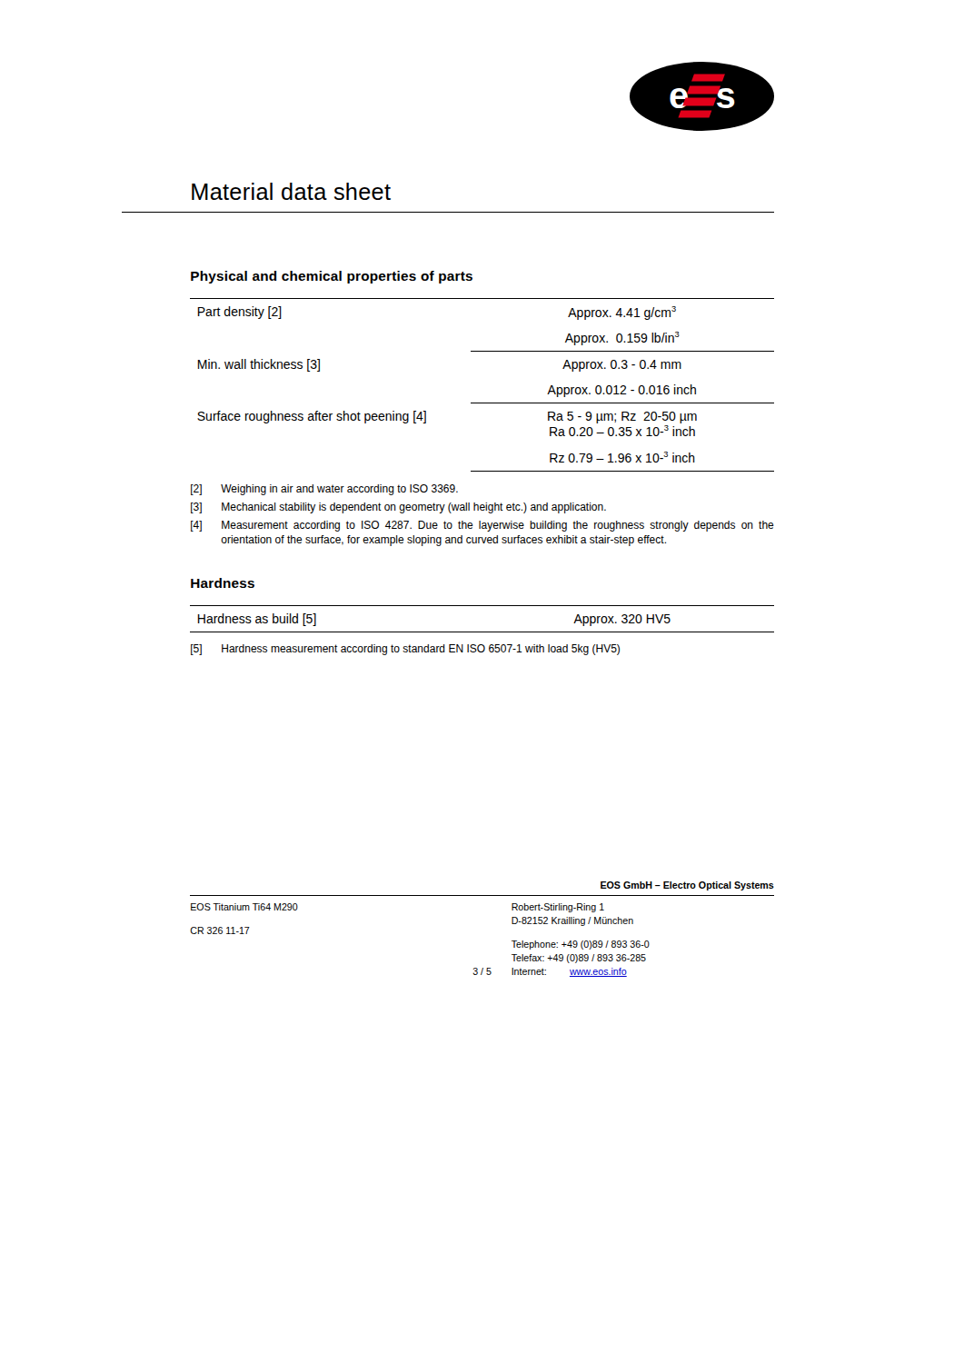e s
Material data sheet
Physical and chemical properties of parts
| Part density [2] | Approx. 4.41 g/cm 3 |
| | Approx. 0.159 lb/in 3 |
| Min. wall thickness [3] | Approx. 0.3 - 0.4 mm |
| | Approx. 0.012 - 0.016 inch |
| Surface roughness after shot peening [4] | Ra 5 - 9 µm; Rz 20-50 µm Ra 0.20 – 0.35 x 10- 3 inch |
| | Rz 0.79 – 1.96 x 10- 3 inch |
[2] Weighing in air and water according to ISO 3369.
[3] Mechanical stability is dependent on geometry (wall height etc.) and application.
[4] Measurement according to ISO 4287. Due to the layerwise building the roughness strongly depends on the orientation of the surface, for example sloping and curved surfaces exhibit a stair-step effect.
Hardness
| Hardness as build [5] | Approx. 320 HV5 |
[5] Hardness measurement according to standard EN ISO 6507-1 with load 5kg (HV5)
EOS GmbH – Electro Optical Systems
EOS Titanium Ti64 M290
CR 326 11-17
3 / 5
Robert-Stirling-Ring 1
D-82152 Krailling / München
Telephone: +49 (0)89 / 893 36-0
Telefax: +49 (0)89 / 893 36-285
Internet: www.eos.info